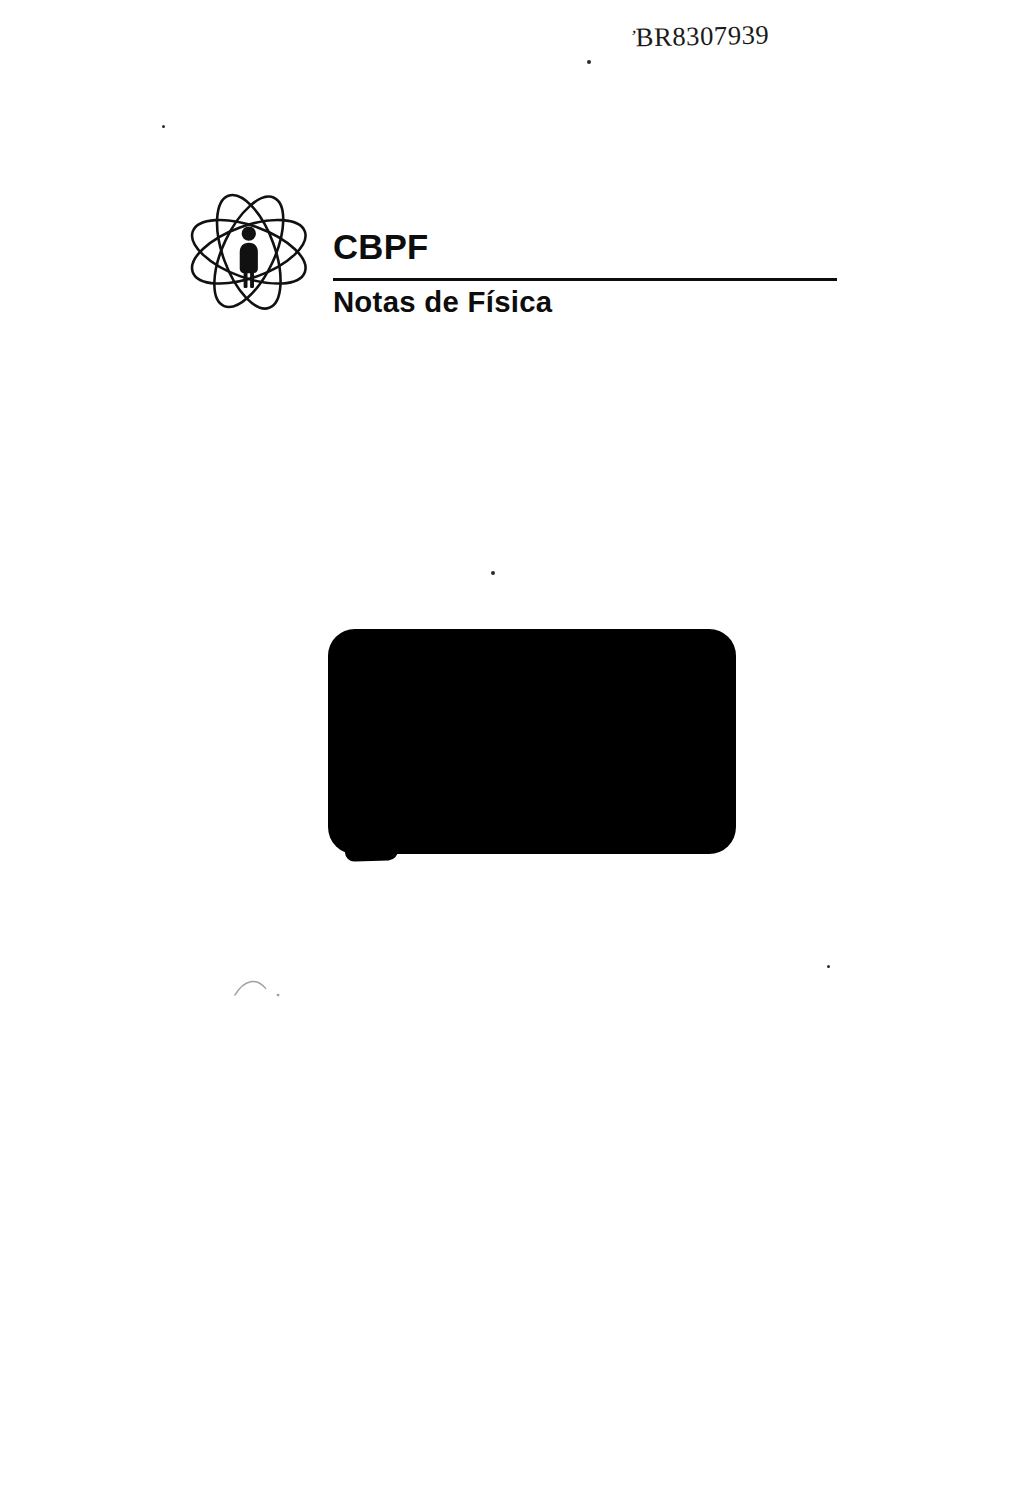’BR8307939
CBPF
Notas de Física
Área do título obliterada na digitalização.